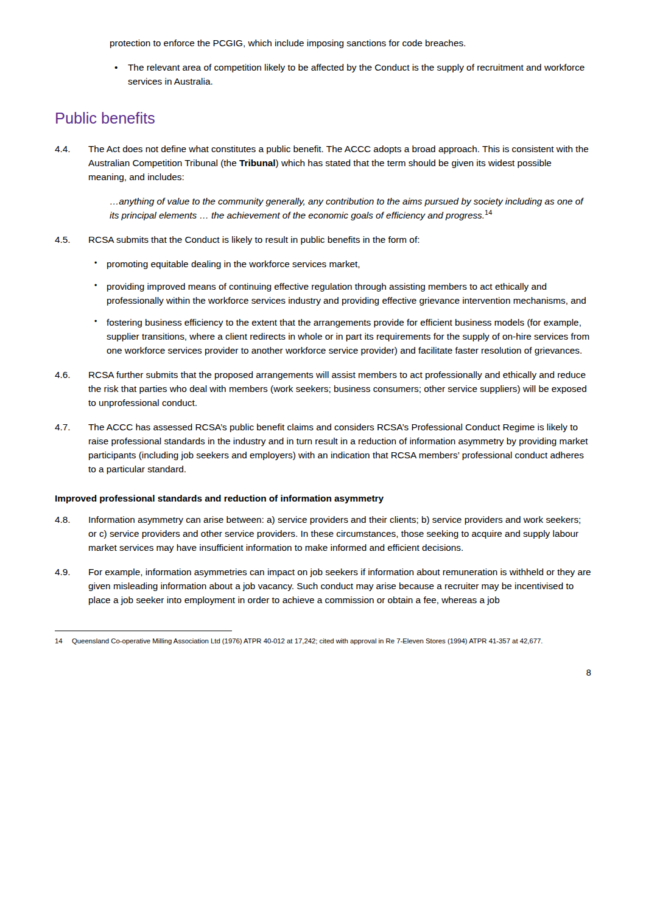protection to enforce the PCGIG, which include imposing sanctions for code breaches.
The relevant area of competition likely to be affected by the Conduct is the supply of recruitment and workforce services in Australia.
Public benefits
4.4.
The Act does not define what constitutes a public benefit. The ACCC adopts a broad approach. This is consistent with the Australian Competition Tribunal (the Tribunal) which has stated that the term should be given its widest possible meaning, and includes:
…anything of value to the community generally, any contribution to the aims pursued by society including as one of its principal elements … the achievement of the economic goals of efficiency and progress.14
4.5.
RCSA submits that the Conduct is likely to result in public benefits in the form of:
promoting equitable dealing in the workforce services market,
providing improved means of continuing effective regulation through assisting members to act ethically and professionally within the workforce services industry and providing effective grievance intervention mechanisms, and
fostering business efficiency to the extent that the arrangements provide for efficient business models (for example, supplier transitions, where a client redirects in whole or in part its requirements for the supply of on-hire services from one workforce services provider to another workforce service provider) and facilitate faster resolution of grievances.
4.6.
RCSA further submits that the proposed arrangements will assist members to act professionally and ethically and reduce the risk that parties who deal with members (work seekers; business consumers; other service suppliers) will be exposed to unprofessional conduct.
4.7.
The ACCC has assessed RCSA’s public benefit claims and considers RCSA’s Professional Conduct Regime is likely to raise professional standards in the industry and in turn result in a reduction of information asymmetry by providing market participants (including job seekers and employers) with an indication that RCSA members’ professional conduct adheres to a particular standard.
Improved professional standards and reduction of information asymmetry
4.8.
Information asymmetry can arise between: a) service providers and their clients; b) service providers and work seekers; or c) service providers and other service providers. In these circumstances, those seeking to acquire and supply labour market services may have insufficient information to make informed and efficient decisions.
4.9.
For example, information asymmetries can impact on job seekers if information about remuneration is withheld or they are given misleading information about a job vacancy. Such conduct may arise because a recruiter may be incentivised to place a job seeker into employment in order to achieve a commission or obtain a fee, whereas a job
14
Queensland Co-operative Milling Association Ltd (1976) ATPR 40-012 at 17,242; cited with approval in Re 7-Eleven Stores (1994) ATPR 41-357 at 42,677.
8